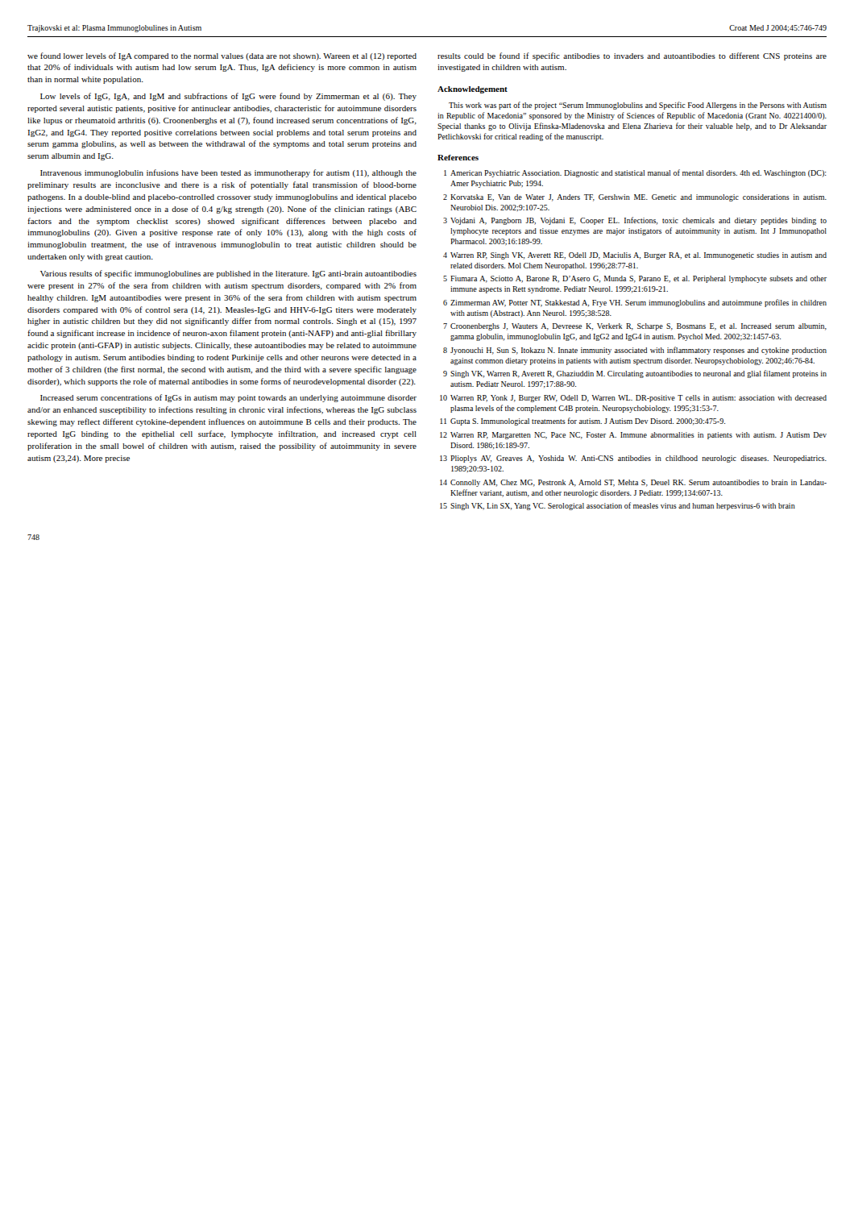Trajkovski et al: Plasma Immunoglobulines in Autism Croat Med J 2004;45:746-749
we found lower levels of IgA compared to the normal values (data are not shown). Wareen et al (12) reported that 20% of individuals with autism had low serum IgA. Thus, IgA deficiency is more common in autism than in normal white population.
Low levels of IgG, IgA, and IgM and subfractions of IgG were found by Zimmerman et al (6). They reported several autistic patients, positive for antinuclear antibodies, characteristic for autoimmune disorders like lupus or rheumatoid arthritis (6). Croonenberghs et al (7), found increased serum concentrations of IgG, IgG2, and IgG4. They reported positive correlations between social problems and total serum proteins and serum gamma globulins, as well as between the withdrawal of the symptoms and total serum proteins and serum albumin and IgG.
Intravenous immunoglobulin infusions have been tested as immunotherapy for autism (11), although the preliminary results are inconclusive and there is a risk of potentially fatal transmission of blood-borne pathogens. In a double-blind and placebo-controlled crossover study immunoglobulins and identical placebo injections were administered once in a dose of 0.4 g/kg strength (20). None of the clinician ratings (ABC factors and the symptom checklist scores) showed significant differences between placebo and immunoglobulins (20). Given a positive response rate of only 10% (13), along with the high costs of immunoglobulin treatment, the use of intravenous immunoglobulin to treat autistic children should be undertaken only with great caution.
Various results of specific immunoglobulines are published in the literature. IgG anti-brain autoantibodies were present in 27% of the sera from children with autism spectrum disorders, compared with 2% from healthy children. IgM autoantibodies were present in 36% of the sera from children with autism spectrum disorders compared with 0% of control sera (14, 21). Measles-IgG and HHV-6-IgG titers were moderately higher in autistic children but they did not significantly differ from normal controls. Singh et al (15), 1997 found a significant increase in incidence of neuron-axon filament protein (anti-NAFP) and anti-glial fibrillary acidic protein (anti-GFAP) in autistic subjects. Clinically, these autoantibodies may be related to autoimmune pathology in autism. Serum antibodies binding to rodent Purkinije cells and other neurons were detected in a mother of 3 children (the first normal, the second with autism, and the third with a severe specific language disorder), which supports the role of maternal antibodies in some forms of neurodevelopmental disorder (22).
Increased serum concentrations of IgGs in autism may point towards an underlying autoimmune disorder and/or an enhanced susceptibility to infections resulting in chronic viral infections, whereas the IgG subclass skewing may reflect different cytokine-dependent influences on autoimmune B cells and their products. The reported IgG binding to the epithelial cell surface, lymphocyte infiltration, and increased crypt cell proliferation in the small bowel of children with autism, raised the possibility of autoimmunity in severe autism (23,24). More precise
results could be found if specific antibodies to invaders and autoantibodies to different CNS proteins are investigated in children with autism.
Acknowledgement
This work was part of the project “Serum Immunoglobulins and Specific Food Allergens in the Persons with Autism in Republic of Macedonia” sponsored by the Ministry of Sciences of Republic of Macedonia (Grant No. 40221400/0). Special thanks go to Olivija Efinska-Mladenovska and Elena Zharieva for their valuable help, and to Dr Aleksandar Petlichkovski for critical reading of the manuscript.
References
American Psychiatric Association. Diagnostic and statistical manual of mental disorders. 4th ed. Waschington (DC): Amer Psychiatric Pub; 1994.
Korvatska E, Van de Water J, Anders TF, Gershwin ME. Genetic and immunologic considerations in autism. Neurobiol Dis. 2002;9:107-25.
Vojdani A, Pangborn JB, Vojdani E, Cooper EL. Infections, toxic chemicals and dietary peptides binding to lymphocyte receptors and tissue enzymes are major instigators of autoimmunity in autism. Int J Immunopathol Pharmacol. 2003;16:189-99.
Warren RP, Singh VK, Averett RE, Odell JD, Maciulis A, Burger RA, et al. Immunogenetic studies in autism and related disorders. Mol Chem Neuropathol. 1996;28:77-81.
Fiumara A, Sciotto A, Barone R, D’Asero G, Munda S, Parano E, et al. Peripheral lymphocyte subsets and other immune aspects in Rett syndrome. Pediatr Neurol. 1999;21:619-21.
Zimmerman AW, Potter NT, Stakkestad A, Frye VH. Serum immunoglobulins and autoimmune profiles in children with autism (Abstract). Ann Neurol. 1995;38:528.
Croonenberghs J, Wauters A, Devreese K, Verkerk R, Scharpe S, Bosmans E, et al. Increased serum albumin, gamma globulin, immunoglobulin IgG, and IgG2 and IgG4 in autism. Psychol Med. 2002;32:1457-63.
Jyonouchi H, Sun S, Itokazu N. Innate immunity associated with inflammatory responses and cytokine production against common dietary proteins in patients with autism spectrum disorder. Neuropsychobiology. 2002;46:76-84.
Singh VK, Warren R, Averett R, Ghaziuddin M. Circulating autoantibodies to neuronal and glial filament proteins in autism. Pediatr Neurol. 1997;17:88-90.
Warren RP, Yonk J, Burger RW, Odell D, Warren WL. DR-positive T cells in autism: association with decreased plasma levels of the complement C4B protein. Neuropsychobiology. 1995;31:53-7.
Gupta S. Immunological treatments for autism. J Autism Dev Disord. 2000;30:475-9.
Warren RP, Margaretten NC, Pace NC, Foster A. Immune abnormalities in patients with autism. J Autism Dev Disord. 1986;16:189-97.
Plioplys AV, Greaves A, Yoshida W. Anti-CNS antibodies in childhood neurologic diseases. Neuropediatrics. 1989;20:93-102.
Connolly AM, Chez MG, Pestronk A, Arnold ST, Mehta S, Deuel RK. Serum autoantibodies to brain in Landau-Kleffner variant, autism, and other neurologic disorders. J Pediatr. 1999;134:607-13.
Singh VK, Lin SX, Yang VC. Serological association of measles virus and human herpesvirus-6 with brain
748